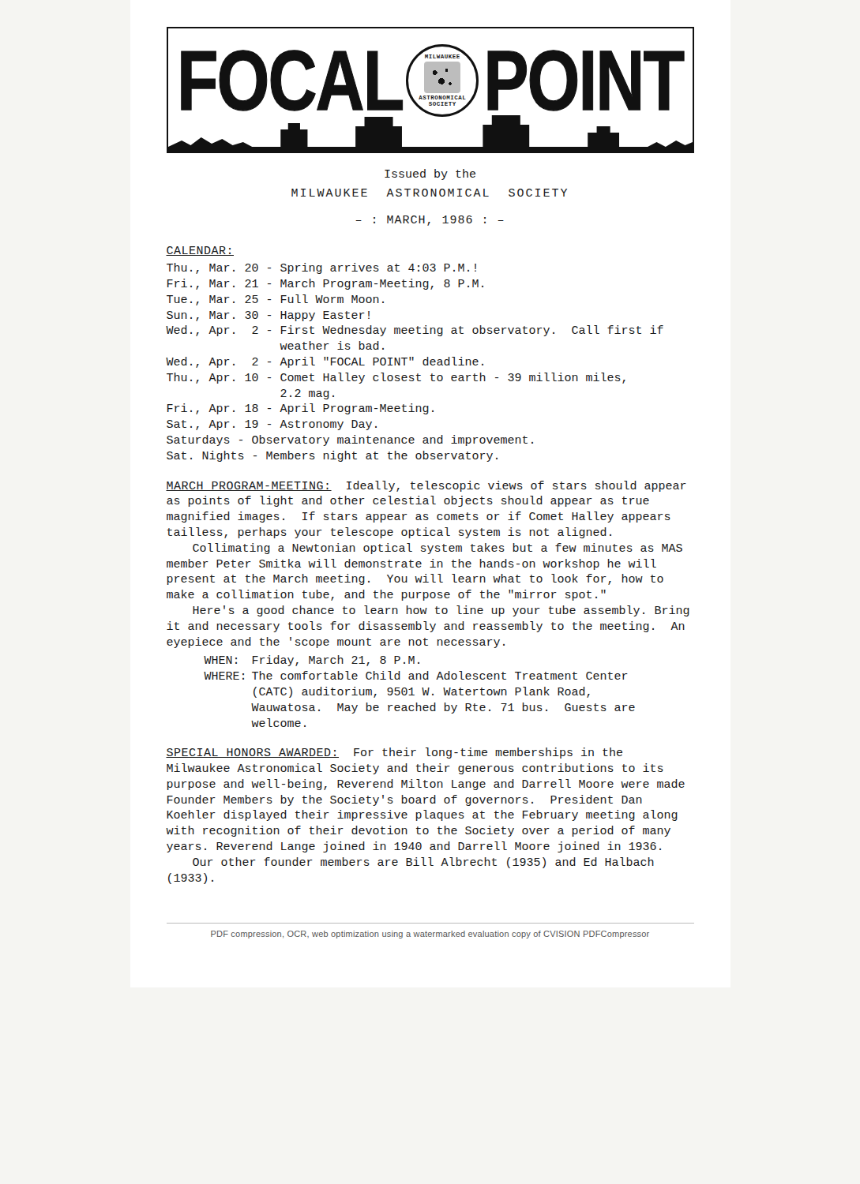FOCAL MILWAUKEE ASTRONOMICAL SOCIETY POINT
Issued by the
MILWAUKEE ASTRONOMICAL SOCIETY
– : MARCH, 1986 : –
CALENDAR:
Thu., Mar. 20 - Spring arrives at 4:03 P.M.!
Fri., Mar. 21 - March Program-Meeting, 8 P.M.
Tue., Mar. 25 - Full Worm Moon.
Sun., Mar. 30 - Happy Easter!
Wed., Apr.  2 - First Wednesday meeting at observatory.  Call first if
                weather is bad.
Wed., Apr.  2 - April "FOCAL POINT" deadline.
Thu., Apr. 10 - Comet Halley closest to earth - 39 million miles,
                2.2 mag.
Fri., Apr. 18 - April Program-Meeting.
Sat., Apr. 19 - Astronomy Day.
Saturdays - Observatory maintenance and improvement.
Sat. Nights - Members night at the observatory.
MARCH PROGRAM-MEETING:
Ideally, telescopic views of stars should appear as points of light and other celestial objects should appear as true magnified images. If stars appear as comets or if Comet Halley appears tailless, perhaps your telescope optical system is not aligned.
Collimating a Newtonian optical system takes but a few minutes as MAS member Peter Smitka will demonstrate in the hands-on workshop he will present at the March meeting. You will learn what to look for, how to make a collimation tube, and the purpose of the "mirror spot."
Here's a good chance to learn how to line up your tube assembly. Bring it and necessary tools for disassembly and reassembly to the meeting. An eyepiece and the 'scope mount are not necessary.
| WHEN: | Friday, March 21, 8 P.M. |
| WHERE: | The comfortable Child and Adolescent Treatment Center (CATC) auditorium, 9501 W. Watertown Plank Road, Wauwatosa. May be reached by Rte. 71 bus. Guests are welcome. |
SPECIAL HONORS AWARDED:
For their long-time memberships in the Milwaukee Astronomical Society and their generous contributions to its purpose and well-being, Reverend Milton Lange and Darrell Moore were made Founder Members by the Society's board of governors. President Dan Koehler displayed their impressive plaques at the February meeting along with recognition of their devotion to the Society over a period of many years. Reverend Lange joined in 1940 and Darrell Moore joined in 1936.
Our other founder members are Bill Albrecht (1935) and Ed Halbach (1933).
PDF compression, OCR, web optimization using a watermarked evaluation copy of CVISION PDFCompressor